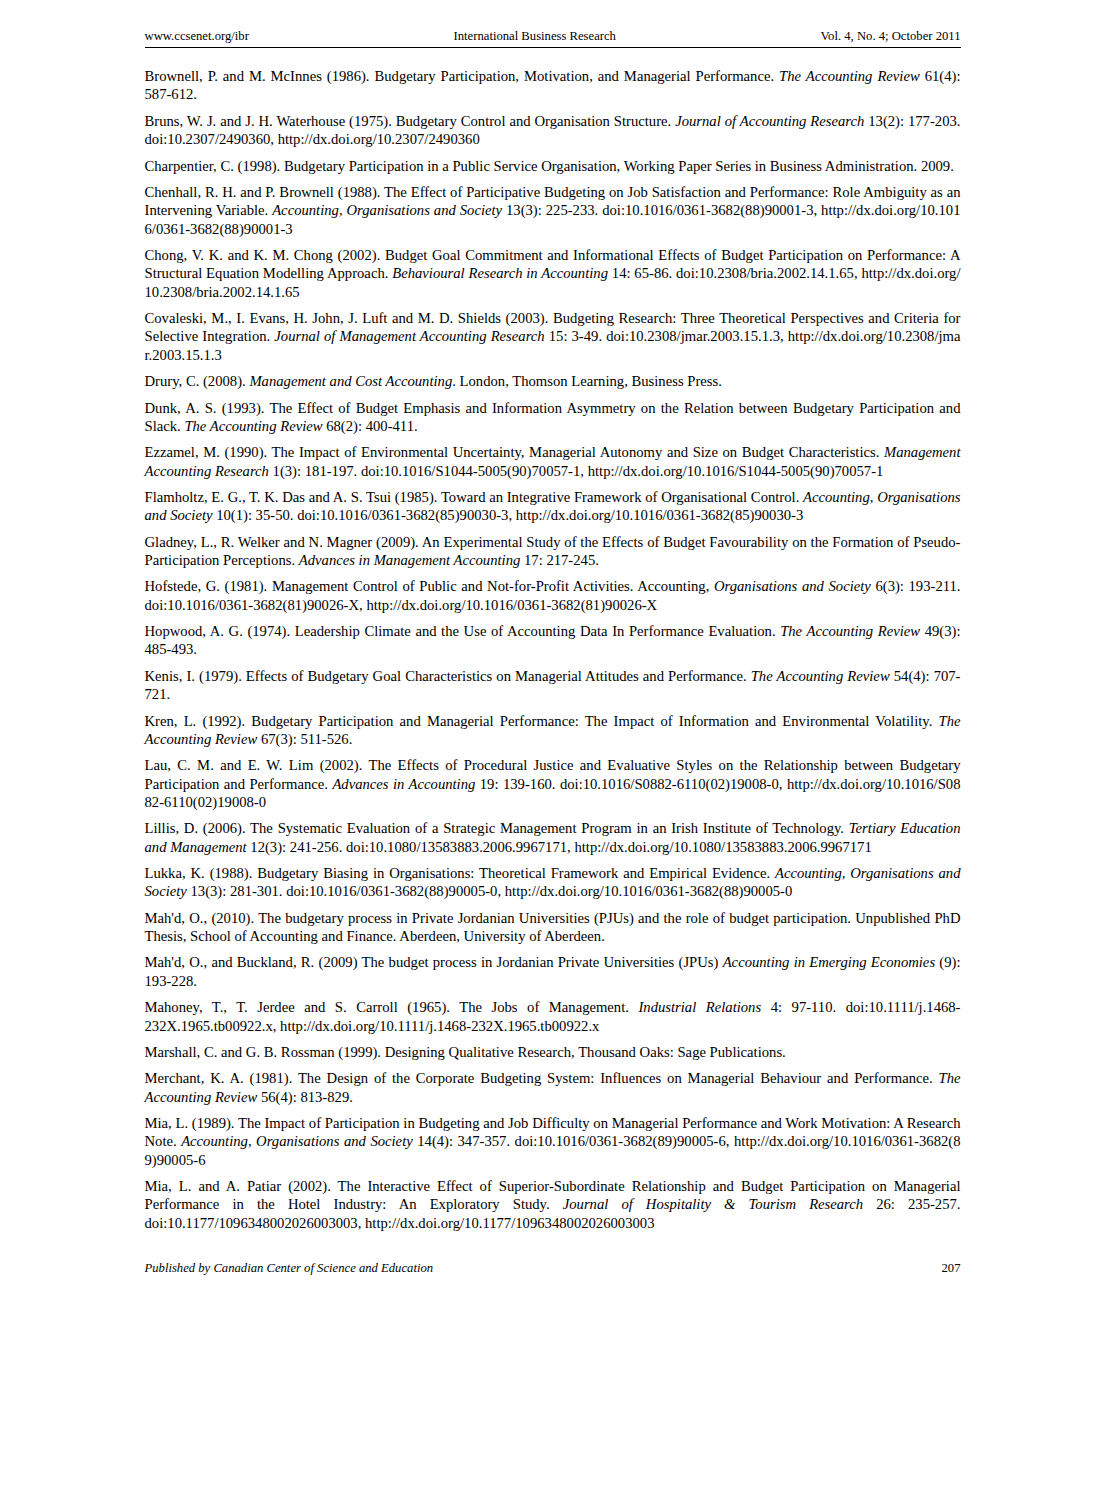www.ccsenet.org/ibr International Business Research Vol. 4, No. 4; October 2011
Brownell, P. and M. McInnes (1986). Budgetary Participation, Motivation, and Managerial Performance. The Accounting Review 61(4): 587-612.
Bruns, W. J. and J. H. Waterhouse (1975). Budgetary Control and Organisation Structure. Journal of Accounting Research 13(2): 177-203. doi:10.2307/2490360, http://dx.doi.org/10.2307/2490360
Charpentier, C. (1998). Budgetary Participation in a Public Service Organisation, Working Paper Series in Business Administration. 2009.
Chenhall, R. H. and P. Brownell (1988). The Effect of Participative Budgeting on Job Satisfaction and Performance: Role Ambiguity as an Intervening Variable. Accounting, Organisations and Society 13(3): 225-233. doi:10.1016/0361-3682(88)90001-3, http://dx.doi.org/10.1016/0361-3682(88)90001-3
Chong, V. K. and K. M. Chong (2002). Budget Goal Commitment and Informational Effects of Budget Participation on Performance: A Structural Equation Modelling Approach. Behavioural Research in Accounting 14: 65-86. doi:10.2308/bria.2002.14.1.65, http://dx.doi.org/10.2308/bria.2002.14.1.65
Covaleski, M., I. Evans, H. John, J. Luft and M. D. Shields (2003). Budgeting Research: Three Theoretical Perspectives and Criteria for Selective Integration. Journal of Management Accounting Research 15: 3-49. doi:10.2308/jmar.2003.15.1.3, http://dx.doi.org/10.2308/jmar.2003.15.1.3
Drury, C. (2008). Management and Cost Accounting. London, Thomson Learning, Business Press.
Dunk, A. S. (1993). The Effect of Budget Emphasis and Information Asymmetry on the Relation between Budgetary Participation and Slack. The Accounting Review 68(2): 400-411.
Ezzamel, M. (1990). The Impact of Environmental Uncertainty, Managerial Autonomy and Size on Budget Characteristics. Management Accounting Research 1(3): 181-197. doi:10.1016/S1044-5005(90)70057-1, http://dx.doi.org/10.1016/S1044-5005(90)70057-1
Flamholtz, E. G., T. K. Das and A. S. Tsui (1985). Toward an Integrative Framework of Organisational Control. Accounting, Organisations and Society 10(1): 35-50. doi:10.1016/0361-3682(85)90030-3, http://dx.doi.org/10.1016/0361-3682(85)90030-3
Gladney, L., R. Welker and N. Magner (2009). An Experimental Study of the Effects of Budget Favourability on the Formation of Pseudo-Participation Perceptions. Advances in Management Accounting 17: 217-245.
Hofstede, G. (1981). Management Control of Public and Not-for-Profit Activities. Accounting, Organisations and Society 6(3): 193-211. doi:10.1016/0361-3682(81)90026-X, http://dx.doi.org/10.1016/0361-3682(81)90026-X
Hopwood, A. G. (1974). Leadership Climate and the Use of Accounting Data In Performance Evaluation. The Accounting Review 49(3): 485-493.
Kenis, I. (1979). Effects of Budgetary Goal Characteristics on Managerial Attitudes and Performance. The Accounting Review 54(4): 707-721.
Kren, L. (1992). Budgetary Participation and Managerial Performance: The Impact of Information and Environmental Volatility. The Accounting Review 67(3): 511-526.
Lau, C. M. and E. W. Lim (2002). The Effects of Procedural Justice and Evaluative Styles on the Relationship between Budgetary Participation and Performance. Advances in Accounting 19: 139-160. doi:10.1016/S0882-6110(02)19008-0, http://dx.doi.org/10.1016/S0882-6110(02)19008-0
Lillis, D. (2006). The Systematic Evaluation of a Strategic Management Program in an Irish Institute of Technology. Tertiary Education and Management 12(3): 241-256. doi:10.1080/13583883.2006.9967171, http://dx.doi.org/10.1080/13583883.2006.9967171
Lukka, K. (1988). Budgetary Biasing in Organisations: Theoretical Framework and Empirical Evidence. Accounting, Organisations and Society 13(3): 281-301. doi:10.1016/0361-3682(88)90005-0, http://dx.doi.org/10.1016/0361-3682(88)90005-0
Mah'd, O., (2010). The budgetary process in Private Jordanian Universities (PJUs) and the role of budget participation. Unpublished PhD Thesis, School of Accounting and Finance. Aberdeen, University of Aberdeen.
Mah'd, O., and Buckland, R. (2009) The budget process in Jordanian Private Universities (JPUs) Accounting in Emerging Economies (9): 193-228.
Mahoney, T., T. Jerdee and S. Carroll (1965). The Jobs of Management. Industrial Relations 4: 97-110. doi:10.1111/j.1468-232X.1965.tb00922.x, http://dx.doi.org/10.1111/j.1468-232X.1965.tb00922.x
Marshall, C. and G. B. Rossman (1999). Designing Qualitative Research, Thousand Oaks: Sage Publications.
Merchant, K. A. (1981). The Design of the Corporate Budgeting System: Influences on Managerial Behaviour and Performance. The Accounting Review 56(4): 813-829.
Mia, L. (1989). The Impact of Participation in Budgeting and Job Difficulty on Managerial Performance and Work Motivation: A Research Note. Accounting, Organisations and Society 14(4): 347-357. doi:10.1016/0361-3682(89)90005-6, http://dx.doi.org/10.1016/0361-3682(89)90005-6
Mia, L. and A. Patiar (2002). The Interactive Effect of Superior-Subordinate Relationship and Budget Participation on Managerial Performance in the Hotel Industry: An Exploratory Study. Journal of Hospitality & Tourism Research 26: 235-257. doi:10.1177/1096348002026003003, http://dx.doi.org/10.1177/1096348002026003003
Published by Canadian Center of Science and Education 207